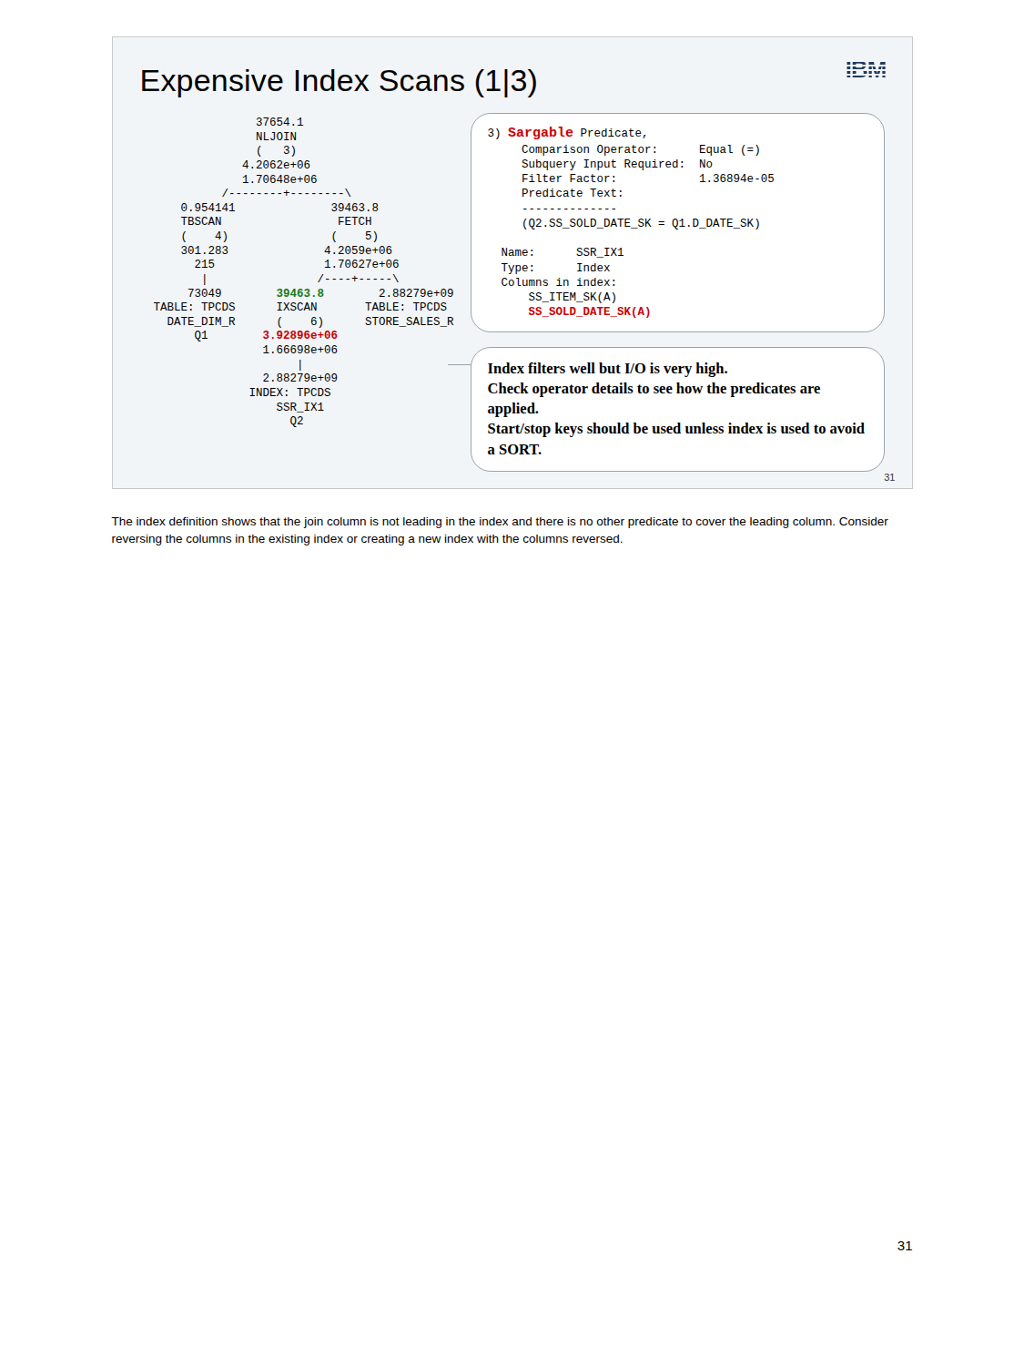IBM
Expensive Index Scans (1|3)
                 37654.1
                 NLJOIN
                 (   3)
               4.2062e+06
               1.70648e+06
            /--------+--------\
      0.954141              39463.8
      TBSCAN                 FETCH
      (    4)               (    5)
      301.283              4.2059e+06
        215                1.70627e+06
         |                /----+-----\
       73049        39463.8        2.88279e+09
  TABLE: TPCDS      IXSCAN       TABLE: TPCDS
    DATE_DIM_R      (    6)      STORE_SALES_R
        Q1        3.92896e+06
                  1.66698e+06
                       |
                  2.88279e+09
                INDEX: TPCDS
                    SSR_IX1
                      Q2
shutterstock · 92305319
3) Sargable Predicate,
     Comparison Operator:      Equal (=)
     Subquery Input Required:  No
     Filter Factor:            1.36894e-05
     Predicate Text:
     --------------
     (Q2.SS_SOLD_DATE_SK = Q1.D_DATE_SK)

  Name:      SSR_IX1
  Type:      Index
  Columns in index:
      SS_ITEM_SK(A)
      SS_SOLD_DATE_SK(A)
Index filters well but I/O is very high.
Check operator details to see how the predicates are applied.
Start/stop keys should be used unless index is used to avoid a SORT.
31
The index definition shows that the join column is not leading in the index and there is no other predicate to cover the leading column. Consider reversing the columns in the existing index or creating a new index with the columns reversed.
31